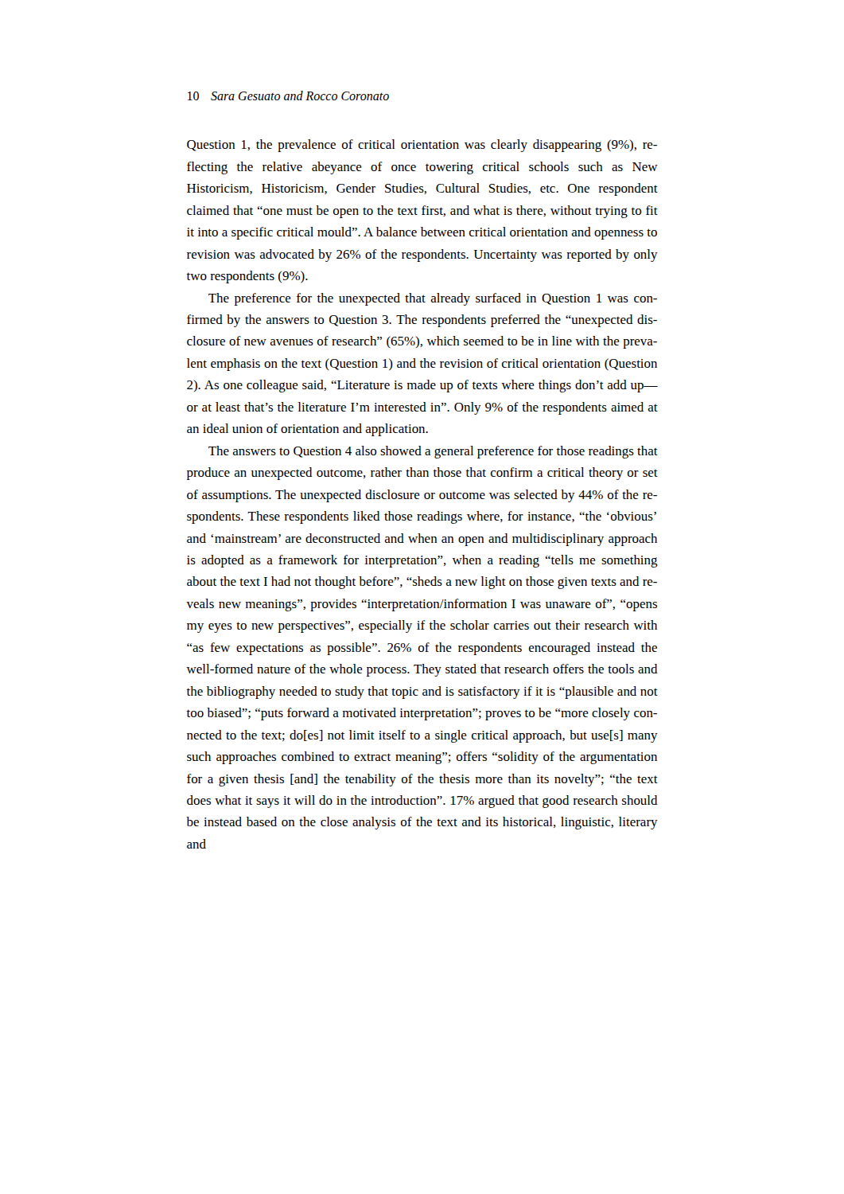10 Sara Gesuato and Rocco Coronato
Question 1, the prevalence of critical orientation was clearly disappearing (9%), reflecting the relative abeyance of once towering critical schools such as New Historicism, Historicism, Gender Studies, Cultural Studies, etc. One respondent claimed that “one must be open to the text first, and what is there, without trying to fit it into a specific critical mould”. A balance between critical orientation and openness to revision was advocated by 26% of the respondents. Uncertainty was reported by only two respondents (9%).
The preference for the unexpected that already surfaced in Question 1 was confirmed by the answers to Question 3. The respondents preferred the “unexpected disclosure of new avenues of research” (65%), which seemed to be in line with the prevalent emphasis on the text (Question 1) and the revision of critical orientation (Question 2). As one colleague said, “Literature is made up of texts where things don’t add up—or at least that’s the literature I’m interested in”. Only 9% of the respondents aimed at an ideal union of orientation and application.
The answers to Question 4 also showed a general preference for those readings that produce an unexpected outcome, rather than those that confirm a critical theory or set of assumptions. The unexpected disclosure or outcome was selected by 44% of the respondents. These respondents liked those readings where, for instance, “the ‘obvious’ and ‘mainstream’ are deconstructed and when an open and multidisciplinary approach is adopted as a framework for interpretation”, when a reading “tells me something about the text I had not thought before”, “sheds a new light on those given texts and reveals new meanings”, provides “interpretation/information I was unaware of”, “opens my eyes to new perspectives”, especially if the scholar carries out their research with “as few expectations as possible”. 26% of the respondents encouraged instead the well-formed nature of the whole process. They stated that research offers the tools and the bibliography needed to study that topic and is satisfactory if it is “plausible and not too biased”; “puts forward a motivated interpretation”; proves to be “more closely connected to the text; do[es] not limit itself to a single critical approach, but use[s] many such approaches combined to extract meaning”; offers “solidity of the argumentation for a given thesis [and] the tenability of the thesis more than its novelty”; “the text does what it says it will do in the introduction”. 17% argued that good research should be instead based on the close analysis of the text and its historical, linguistic, literary and